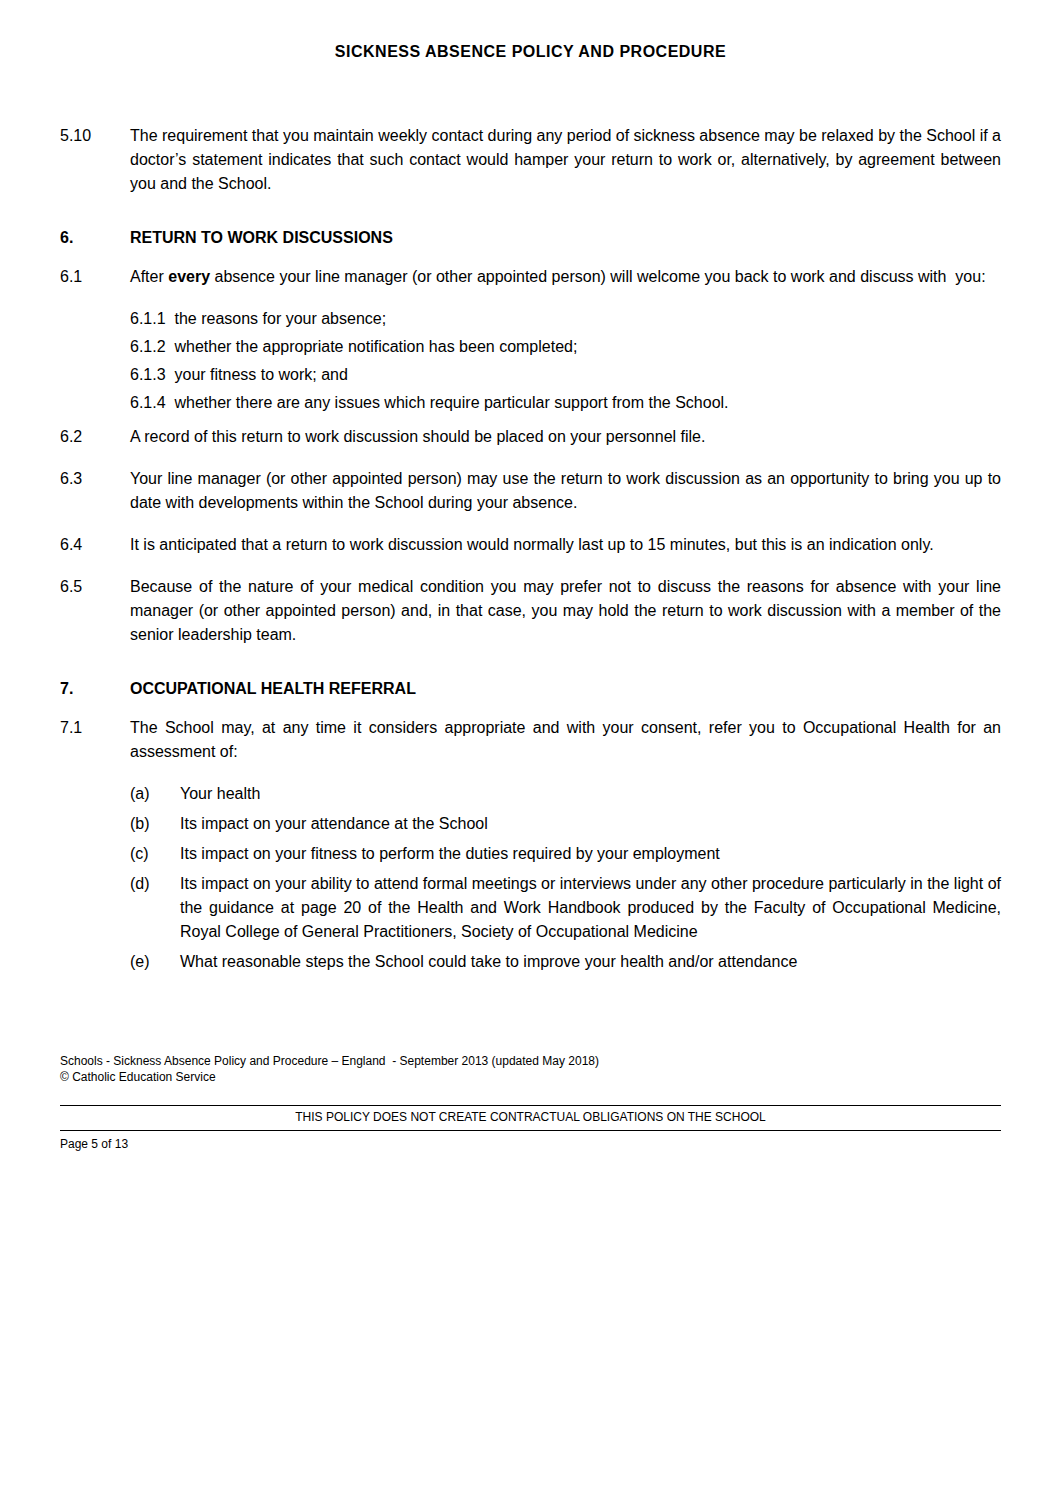Sickness Absence Policy and Procedure
5.10
The requirement that you maintain weekly contact during any period of sickness absence may be relaxed by the School if a doctor’s statement indicates that such contact would hamper your return to work or, alternatively, by agreement between you and the School.
6.
Return to Work Discussions
6.1
After every absence your line manager (or other appointed person) will welcome you back to work and discuss with you:
6.1.1 the reasons for your absence;
6.1.2 whether the appropriate notification has been completed;
6.1.3 your fitness to work; and
6.1.4 whether there are any issues which require particular support from the School.
6.2
A record of this return to work discussion should be placed on your personnel file.
6.3
Your line manager (or other appointed person) may use the return to work discussion as an opportunity to bring you up to date with developments within the School during your absence.
6.4
It is anticipated that a return to work discussion would normally last up to 15 minutes, but this is an indication only.
6.5
Because of the nature of your medical condition you may prefer not to discuss the reasons for absence with your line manager (or other appointed person) and, in that case, you may hold the return to work discussion with a member of the senior leadership team.
7.
Occupational Health Referral
7.1
The School may, at any time it considers appropriate and with your consent, refer you to Occupational Health for an assessment of:
(a)
Your health
(b)
Its impact on your attendance at the School
(c)
Its impact on your fitness to perform the duties required by your employment
(d)
Its impact on your ability to attend formal meetings or interviews under any other procedure particularly in the light of the guidance at page 20 of the Health and Work Handbook produced by the Faculty of Occupational Medicine, Royal College of General Practitioners, Society of Occupational Medicine
(e)
What reasonable steps the School could take to improve your health and/or attendance
Schools - Sickness Absence Policy and Procedure – England - September 2013 (updated May 2018)
© Catholic Education Service
THIS POLICY DOES NOT CREATE CONTRACTUAL OBLIGATIONS ON THE SCHOOL
Page 5 of 13